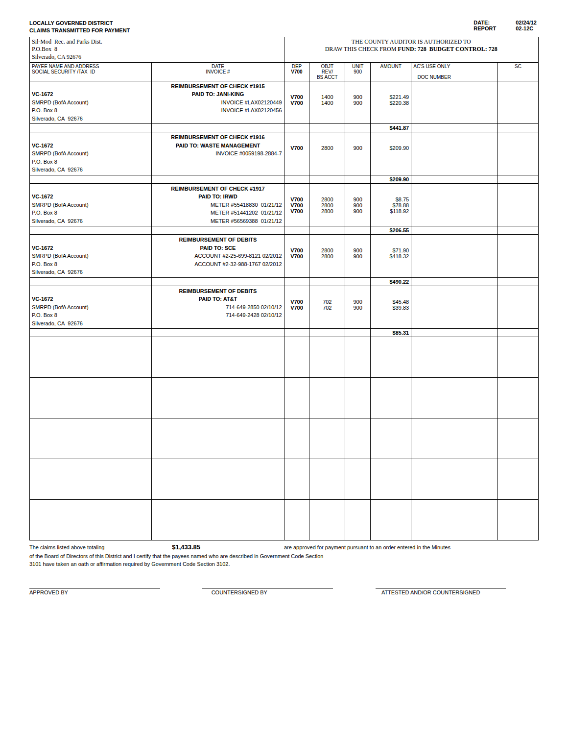LOCALLY GOVERNED DISTRICT
CLAIMS TRANSMITTED FOR PAYMENT
| DATE: | 02/24/12 |
| REPORT | 02-12C |
| Sil-Mod Rec. and Parks Dist. P.O.Box 8 Silverado, CA 92676 | THE COUNTY AUDITOR IS AUTHORIZED TO DRAW THIS CHECK FROM FUND: 728 BUDGET CONTROL: 728 |
| PAYEE NAME AND ADDRESS SOCIAL SECURITY /TAX ID | DATE INVOICE # | DEP V700 | OBJT REV/ BS ACCT | UNIT 900 | AMOUNT | AC'S USE ONLY DOC NUMBER | SC |
| VC-1672 SMRPD (BofA Account) P.O. Box 8 Silverado, CA 92676 | REIMBURSEMENT OF CHECK #1915 PAID TO: JANI-KING INVOICE #LAX02120449 INVOICE #LAX02120456 | V700 V700 | 1400 1400 | 900 900 | $221.49 $220.38 | | |
| | | | | | $441.87 | | |
| VC-1672 SMRPD (BofA Account) P.O. Box 8 Silverado, CA 92676 | REIMBURSEMENT OF CHECK #1916 PAID TO: WASTE MANAGEMENT INVOICE #0059198-2884-7 | V700 | 2800 | 900 | $209.90 | | |
| | | | | | $209.90 | | |
| VC-1672 SMRPD (BofA Account) P.O. Box 8 Silverado, CA 92676 | REIMBURSEMENT OF CHECK #1917 PAID TO: IRWD METER #55418830 01/21/12 METER #51441202 01/21/12 METER #56569388 01/21/12 | V700 V700 V700 | 2800 2800 2800 | 900 900 900 | $8.75 $78.88 $118.92 | | |
| | | | | | $206.55 | | |
| VC-1672 SMRPD (BofA Account) P.O. Box 8 Silverado, CA 92676 | REIMBURSEMENT OF DEBITS PAID TO: SCE ACCOUNT #2-25-699-8121 02/2012 ACCOUNT #2-32-988-1767 02/2012 | V700 V700 | 2800 2800 | 900 900 | $71.90 $418.32 | | |
| | | | | | $490.22 | | |
| VC-1672 SMRPD (BofA Account) P.O. Box 8 Silverado, CA 92676 | REIMBURSEMENT OF DEBITS PAID TO: AT&T 714-649-2850 02/10/12 714-649-2428 02/10/12 | V700 V700 | 702 702 | 900 900 | $45.48 $39.83 | | |
| | | | | | $85.31 | | |
The claims listed above totaling
$1,433.85
are approved for payment pursuant to an order entered in the Minutes
of the Board of Directors of this District and I certify that the payees named who are described in Government Code Section
3101 have taken an oath or affirmation required by Government Code Section 3102.
APPROVED BY
COUNTERSIGNED BY
ATTESTED AND/OR COUNTERSIGNED